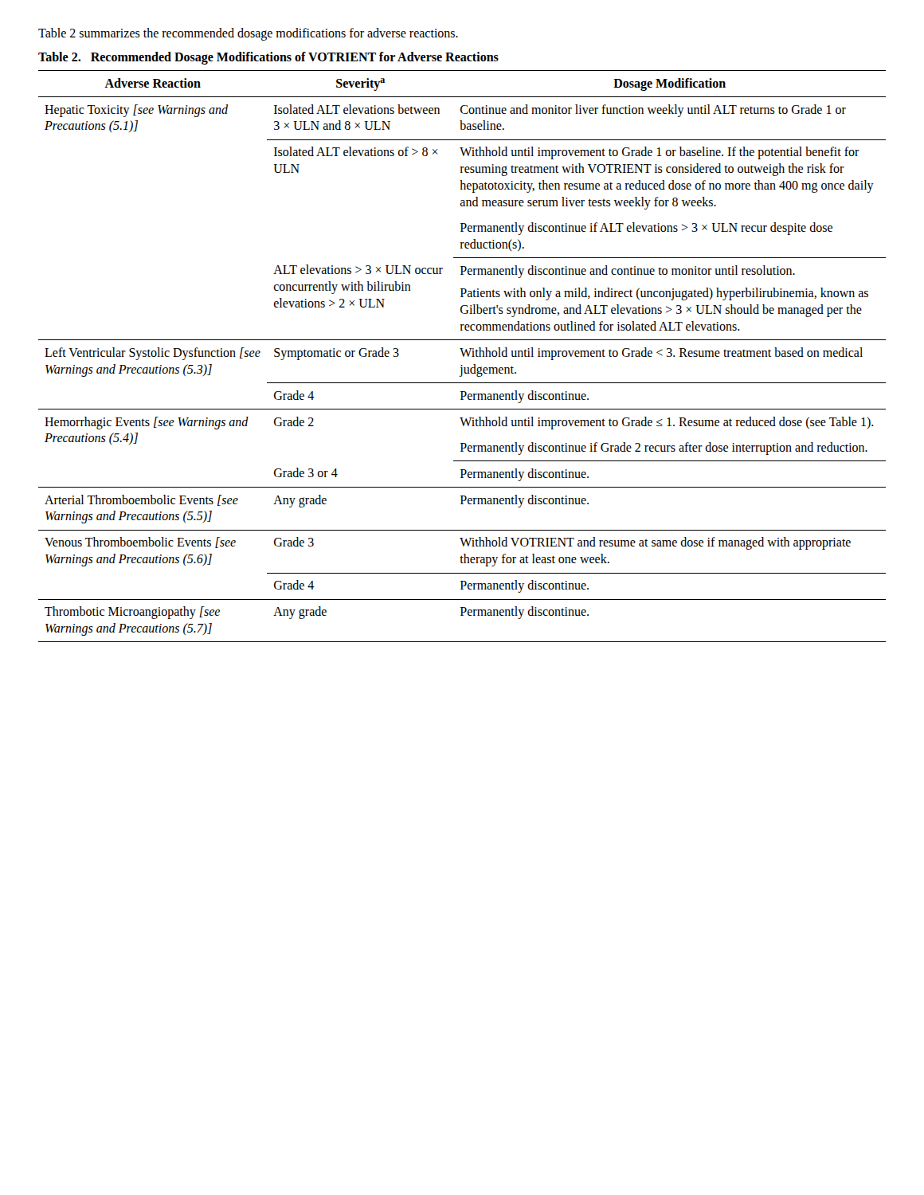Table 2 summarizes the recommended dosage modifications for adverse reactions.
Table 2. Recommended Dosage Modifications of VOTRIENT for Adverse Reactions
| Adverse Reaction | Severity a | Dosage Modification |
| --- | --- | --- |
| Hepatic Toxicity [see Warnings and Precautions (5.1)] | Isolated ALT elevations between 3 × ULN and 8 × ULN | Continue and monitor liver function weekly until ALT returns to Grade 1 or baseline. |
| Isolated ALT elevations of > 8 × ULN | Withhold until improvement to Grade 1 or baseline. If the potential benefit for resuming treatment with VOTRIENT is considered to outweigh the risk for hepatotoxicity, then resume at a reduced dose of no more than 400 mg once daily and measure serum liver tests weekly for 8 weeks. |
| Permanently discontinue if ALT elevations > 3 × ULN recur despite dose reduction(s). |
| ALT elevations > 3 × ULN occur concurrently with bilirubin elevations > 2 × ULN | Permanently discontinue and continue to monitor until resolution. Patients with only a mild, indirect (unconjugated) hyperbilirubinemia, known as Gilbert's syndrome, and ALT elevations > 3 × ULN should be managed per the recommendations outlined for isolated ALT elevations. |
| Left Ventricular Systolic Dysfunction [see Warnings and Precautions (5.3)] | Symptomatic or Grade 3 | Withhold until improvement to Grade < 3. Resume treatment based on medical judgement. |
| Grade 4 | Permanently discontinue. |
| Hemorrhagic Events [see Warnings and Precautions (5.4)] | Grade 2 | Withhold until improvement to Grade ≤ 1. Resume at reduced dose (see Table 1). |
| Permanently discontinue if Grade 2 recurs after dose interruption and reduction. |
| Grade 3 or 4 | Permanently discontinue. |
| Arterial Thromboembolic Events [see Warnings and Precautions (5.5)] | Any grade | Permanently discontinue. |
| Venous Thromboembolic Events [see Warnings and Precautions (5.6)] | Grade 3 | Withhold VOTRIENT and resume at same dose if managed with appropriate therapy for at least one week. |
| Grade 4 | Permanently discontinue. |
| Thrombotic Microangiopathy [see Warnings and Precautions (5.7)] | Any grade | Permanently discontinue. |